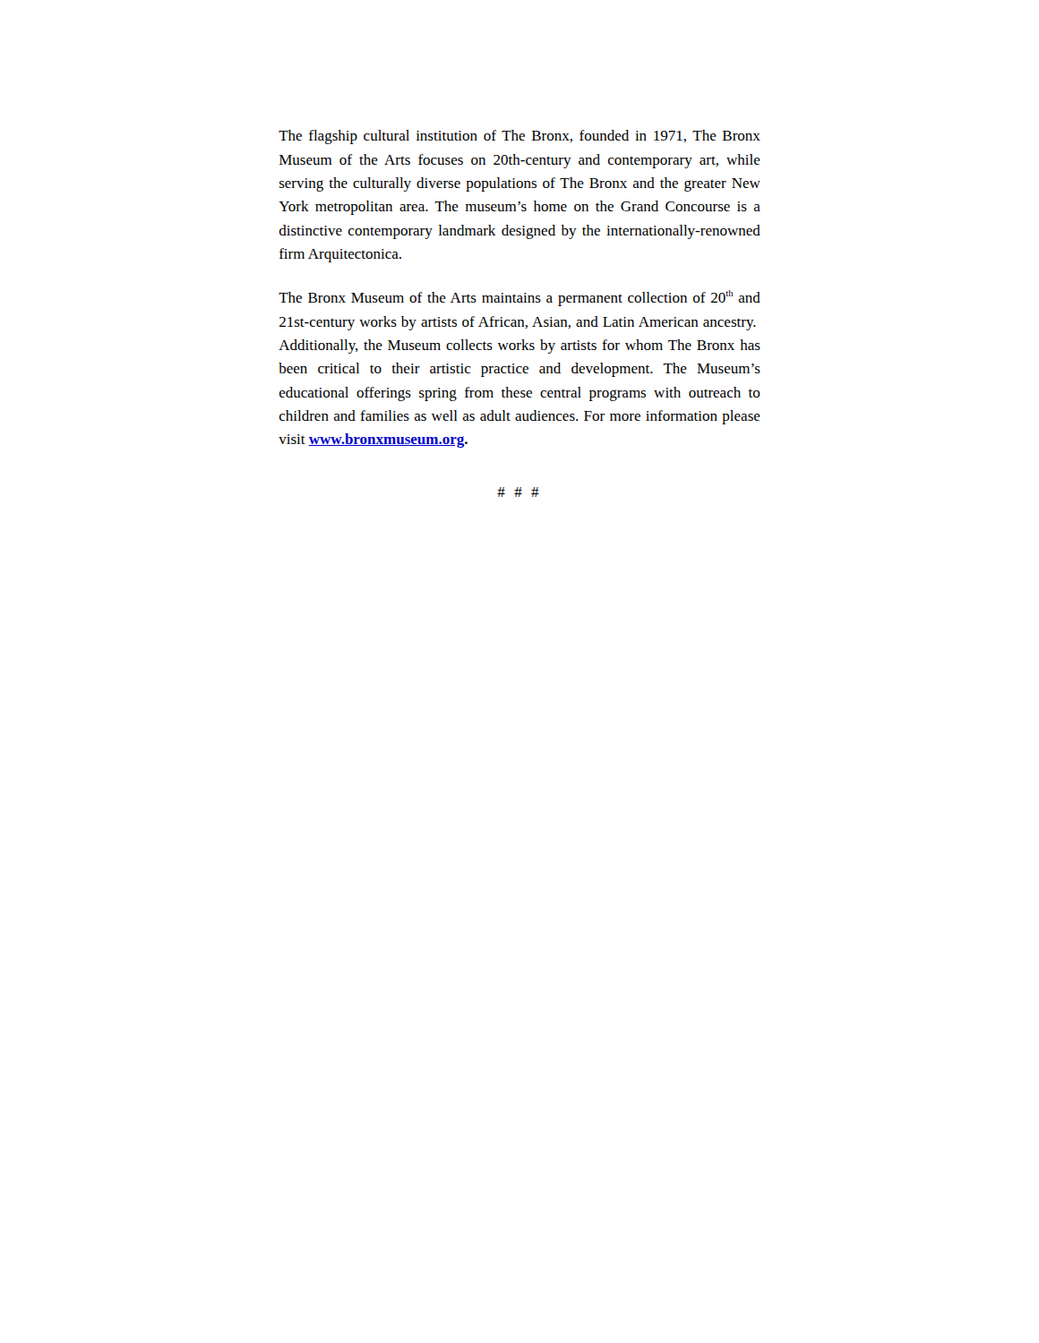The flagship cultural institution of The Bronx, founded in 1971, The Bronx Museum of the Arts focuses on 20th-century and contemporary art, while serving the culturally diverse populations of The Bronx and the greater New York metropolitan area. The museum’s home on the Grand Concourse is a distinctive contemporary landmark designed by the internationally-renowned firm Arquitectonica.
The Bronx Museum of the Arts maintains a permanent collection of 20th and 21st-century works by artists of African, Asian, and Latin American ancestry. Additionally, the Museum collects works by artists for whom The Bronx has been critical to their artistic practice and development. The Museum’s educational offerings spring from these central programs with outreach to children and families as well as adult audiences. For more information please visit www.bronxmuseum.org.
# # #